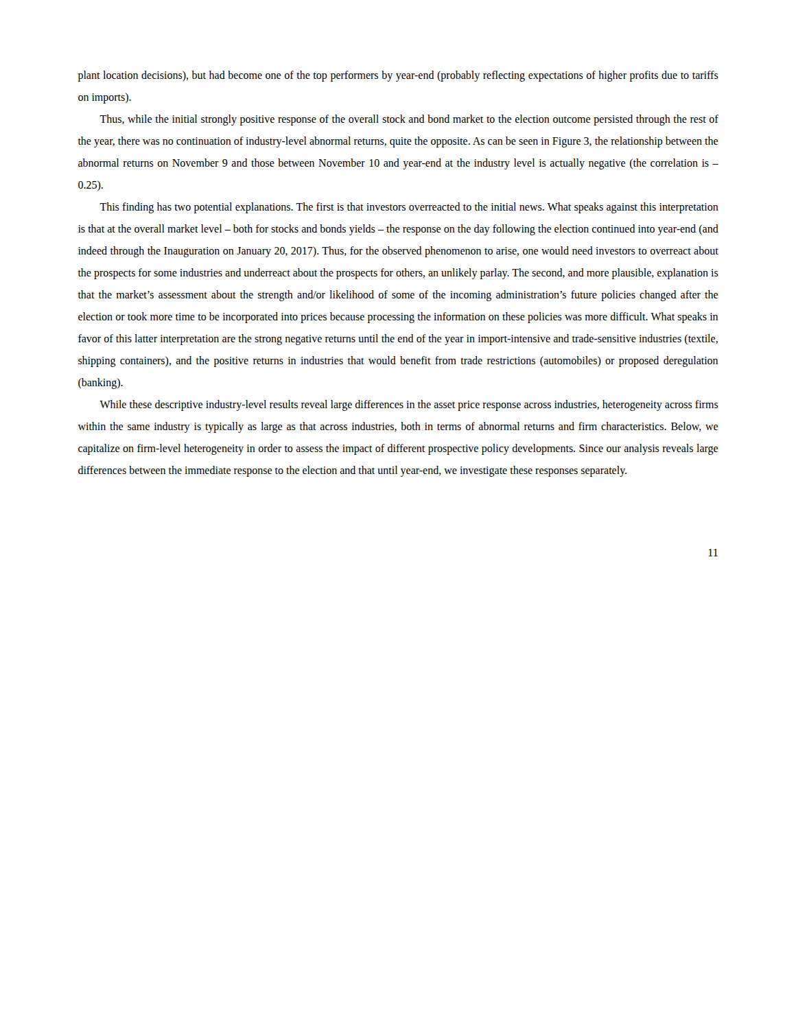plant location decisions), but had become one of the top performers by year-end (probably reflecting expectations of higher profits due to tariffs on imports).
Thus, while the initial strongly positive response of the overall stock and bond market to the election outcome persisted through the rest of the year, there was no continuation of industry-level abnormal returns, quite the opposite. As can be seen in Figure 3, the relationship between the abnormal returns on November 9 and those between November 10 and year-end at the industry level is actually negative (the correlation is –0.25).
This finding has two potential explanations. The first is that investors overreacted to the initial news. What speaks against this interpretation is that at the overall market level – both for stocks and bonds yields – the response on the day following the election continued into year-end (and indeed through the Inauguration on January 20, 2017). Thus, for the observed phenomenon to arise, one would need investors to overreact about the prospects for some industries and underreact about the prospects for others, an unlikely parlay. The second, and more plausible, explanation is that the market’s assessment about the strength and/or likelihood of some of the incoming administration’s future policies changed after the election or took more time to be incorporated into prices because processing the information on these policies was more difficult. What speaks in favor of this latter interpretation are the strong negative returns until the end of the year in import-intensive and trade-sensitive industries (textile, shipping containers), and the positive returns in industries that would benefit from trade restrictions (automobiles) or proposed deregulation (banking).
While these descriptive industry-level results reveal large differences in the asset price response across industries, heterogeneity across firms within the same industry is typically as large as that across industries, both in terms of abnormal returns and firm characteristics. Below, we capitalize on firm-level heterogeneity in order to assess the impact of different prospective policy developments. Since our analysis reveals large differences between the immediate response to the election and that until year-end, we investigate these responses separately.
11